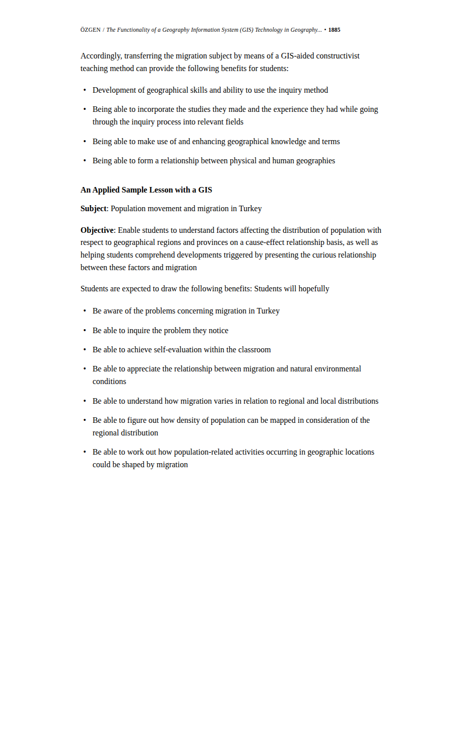ÖZGEN/The Functionality of a Geography Information System (GIS) Technology in Geography...•1885
Accordingly, transferring the migration subject by means of a GIS-aided constructivist teaching method can provide the following benefits for students:
Development of geographical skills and ability to use the inquiry method
Being able to incorporate the studies they made and the experience they had while going through the inquiry process into relevant fields
Being able to make use of and enhancing geographical knowledge and terms
Being able to form a relationship between physical and human geographies
An Applied Sample Lesson with a GIS
Subject: Population movement and migration in Turkey
Objective: Enable students to understand factors affecting the distribution of population with respect to geographical regions and provinces on a cause-effect relationship basis, as well as helping students comprehend developments triggered by presenting the curious relationship between these factors and migration
Students are expected to draw the following benefits: Students will hopefully
Be aware of the problems concerning migration in Turkey
Be able to inquire the problem they notice
Be able to achieve self-evaluation within the classroom
Be able to appreciate the relationship between migration and natural environmental conditions
Be able to understand how migration varies in relation to regional and local distributions
Be able to figure out how density of population can be mapped in consideration of the regional distribution
Be able to work out how population-related activities occurring in geographic locations could be shaped by migration